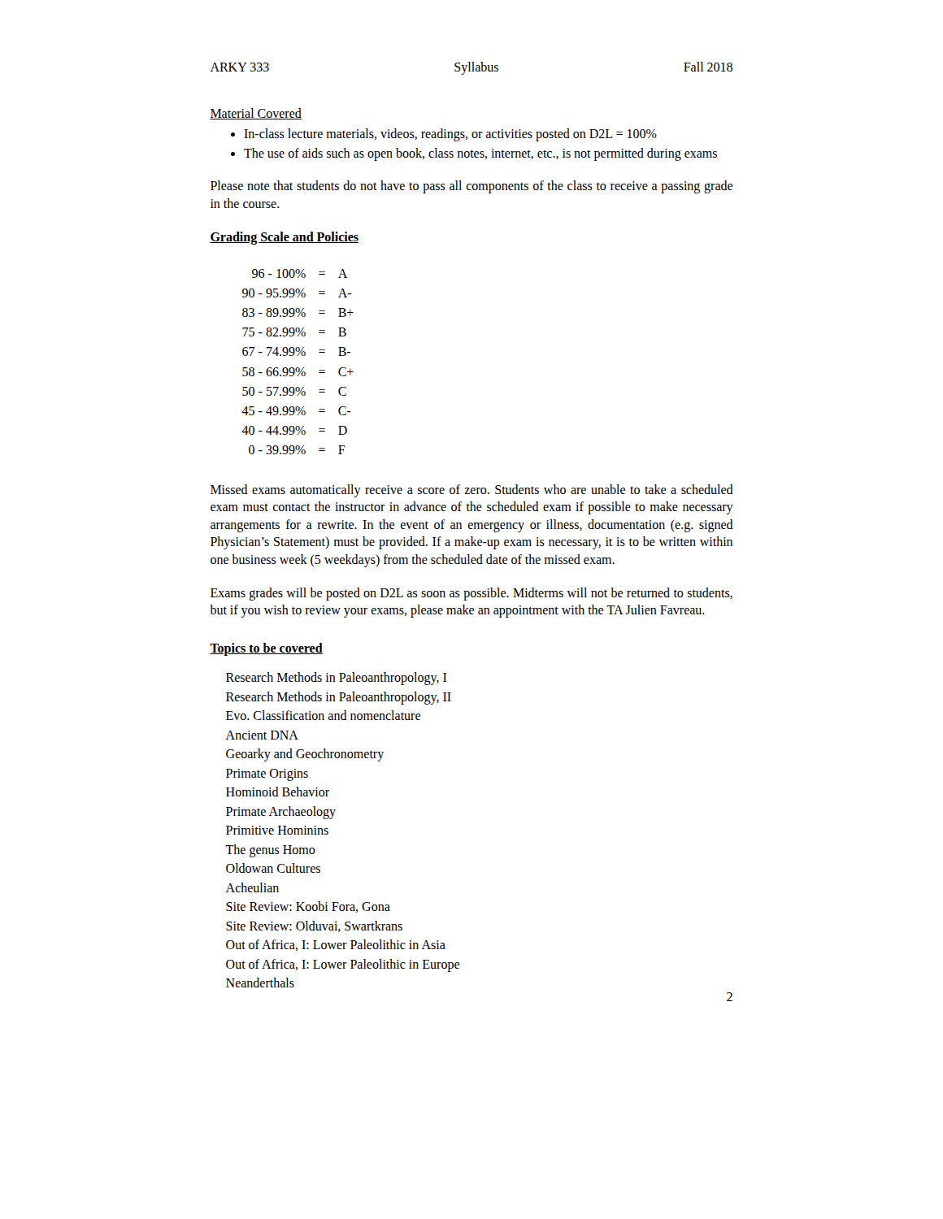ARKY 333
Syllabus
Fall 2018
Material Covered
In-class lecture materials, videos, readings, or activities posted on D2L = 100%
The use of aids such as open book, class notes, internet, etc., is not permitted during exams
Please note that students do not have to pass all components of the class to receive a passing grade in the course.
Grading Scale and Policies
| 96 - 100% | = | A |
| 90 - 95.99% | = | A- |
| 83 - 89.99% | = | B+ |
| 75 - 82.99% | = | B |
| 67 - 74.99% | = | B- |
| 58 - 66.99% | = | C+ |
| 50 - 57.99% | = | C |
| 45 - 49.99% | = | C- |
| 40 - 44.99% | = | D |
| 0 - 39.99% | = | F |
Missed exams automatically receive a score of zero. Students who are unable to take a scheduled exam must contact the instructor in advance of the scheduled exam if possible to make necessary arrangements for a rewrite. In the event of an emergency or illness, documentation (e.g. signed Physician’s Statement) must be provided. If a make-up exam is necessary, it is to be written within one business week (5 weekdays) from the scheduled date of the missed exam.
Exams grades will be posted on D2L as soon as possible. Midterms will not be returned to students, but if you wish to review your exams, please make an appointment with the TA Julien Favreau.
Topics to be covered
Research Methods in Paleoanthropology, I
Research Methods in Paleoanthropology, II
Evo. Classification and nomenclature
Ancient DNA
Geoarky and Geochronometry
Primate Origins
Hominoid Behavior
Primate Archaeology
Primitive Hominins
The genus Homo
Oldowan Cultures
Acheulian
Site Review: Koobi Fora, Gona
Site Review: Olduvai, Swartkrans
Out of Africa, I: Lower Paleolithic in Asia
Out of Africa, I: Lower Paleolithic in Europe
Neanderthals
2